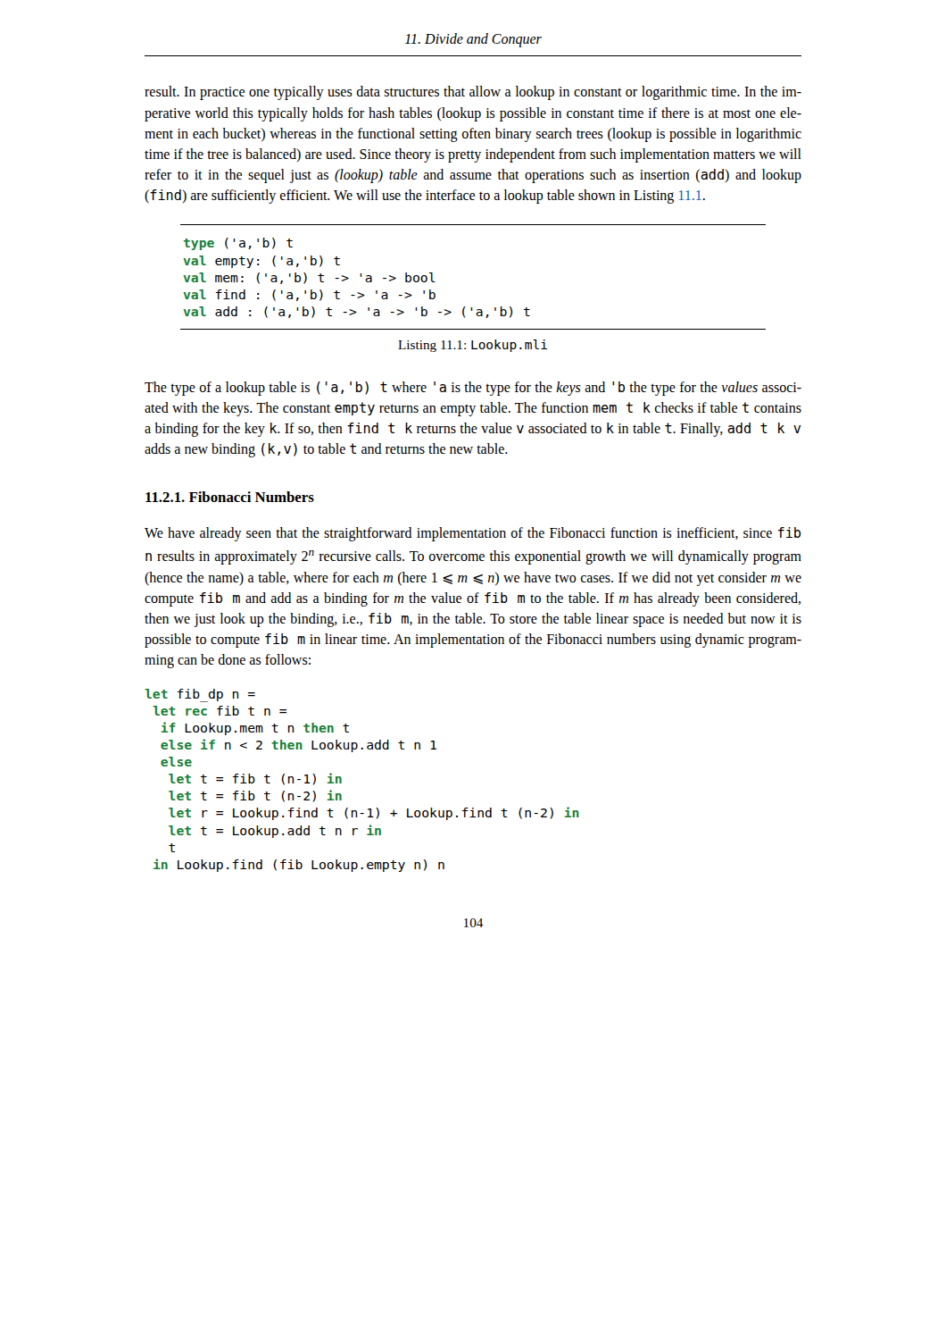11. Divide and Conquer
result. In practice one typically uses data structures that allow a lookup in constant or logarithmic time. In the imperative world this typically holds for hash tables (lookup is possible in constant time if there is at most one element in each bucket) whereas in the functional setting often binary search trees (lookup is possible in logarithmic time if the tree is balanced) are used. Since theory is pretty independent from such implementation matters we will refer to it in the sequel just as (lookup) table and assume that operations such as insertion (add) and lookup (find) are sufficiently efficient. We will use the interface to a lookup table shown in Listing 11.1.
type ('a,'b) t
val empty: ('a,'b) t
val mem: ('a,'b) t -> 'a -> bool
val find : ('a,'b) t -> 'a -> 'b
val add : ('a,'b) t -> 'a -> 'b -> ('a,'b) t
Listing 11.1: Lookup.mli
The type of a lookup table is ('a,'b) t where 'a is the type for the keys and 'b the type for the values associated with the keys. The constant empty returns an empty table. The function mem t k checks if table t contains a binding for the key k. If so, then find t k returns the value v associated to k in table t. Finally, add t k v adds a new binding (k,v) to table t and returns the new table.
11.2.1. Fibonacci Numbers
We have already seen that the straightforward implementation of the Fibonacci function is inefficient, since fib n results in approximately 2n recursive calls. To overcome this exponential growth we will dynamically program (hence the name) a table, where for each m (here 1 ⩽ m ⩽ n) we have two cases. If we did not yet consider m we compute fib m and add as a binding for m the value of fib m to the table. If m has already been considered, then we just look up the binding, i.e., fib m, in the table. To store the table linear space is needed but now it is possible to compute fib m in linear time. An implementation of the Fibonacci numbers using dynamic programming can be done as follows:
let fib_dp n =
 let rec fib t n =
  if Lookup.mem t n then t
  else if n < 2 then Lookup.add t n 1
  else
   let t = fib t (n-1) in
   let t = fib t (n-2) in
   let r = Lookup.find t (n-1) + Lookup.find t (n-2) in
   let t = Lookup.add t n r in
   t
 in Lookup.find (fib Lookup.empty n) n
104